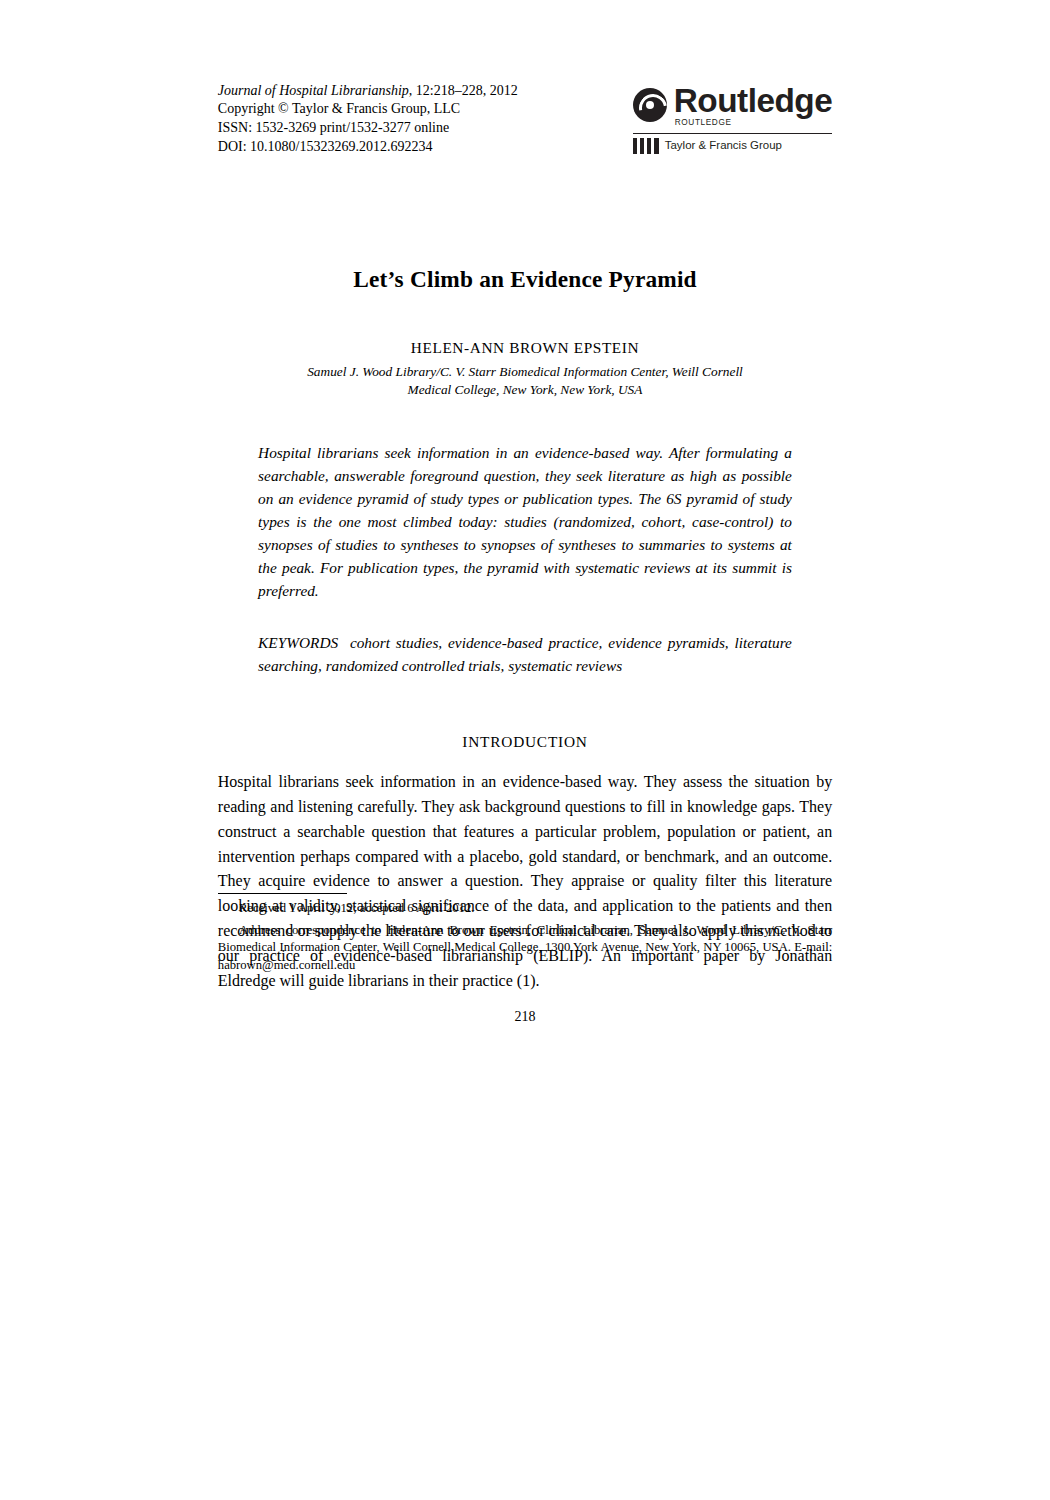Journal of Hospital Librarianship, 12:218–228, 2012
Copyright © Taylor & Francis Group, LLC
ISSN: 1532-3269 print/1532-3277 online
DOI: 10.1080/15323269.2012.692234
Routledge
ROUTLEDGE
Taylor & Francis Group
Let’s Climb an Evidence Pyramid
HELEN-ANN BROWN EPSTEIN
Samuel J. Wood Library/C. V. Starr Biomedical Information Center, Weill Cornell
Medical College, New York, New York, USA
Hospital librarians seek information in an evidence-based way. After formulating a searchable, answerable foreground question, they seek literature as high as possible on an evidence pyramid of study types or publication types. The 6S pyramid of study types is the one most climbed today: studies (randomized, cohort, case-control) to synopses of studies to syntheses to synopses of syntheses to summaries to systems at the peak. For publication types, the pyramid with systematic reviews at its summit is preferred.
KEYWORDS cohort studies, evidence-based practice, evidence pyramids, literature searching, randomized controlled trials, systematic reviews
INTRODUCTION
Hospital librarians seek information in an evidence-based way. They assess the situation by reading and listening carefully. They ask background questions to fill in knowledge gaps. They construct a searchable question that features a particular problem, population or patient, an intervention perhaps compared with a placebo, gold standard, or benchmark, and an outcome. They acquire evidence to answer a question. They appraise or quality filter this literature looking at validity, statistical significance of the data, and application to the patients and then recommend or supply the literature to our users for clinical care. They also apply this method to our practice of evidence-based librarianship (EBLIP). An important paper by Jonathan Eldredge will guide librarians in their practice (1).
Received 1 April 2012; accepted 6 April 2012.
Address correspondence to Helen-Ann Brown Epstein, Clinical Librarian, Samuel J. Wood Library/C. V. Starr Biomedical Information Center, Weill Cornell Medical College, 1300 York Avenue, New York, NY 10065, USA. E-mail: habrown@med.cornell.edu
218